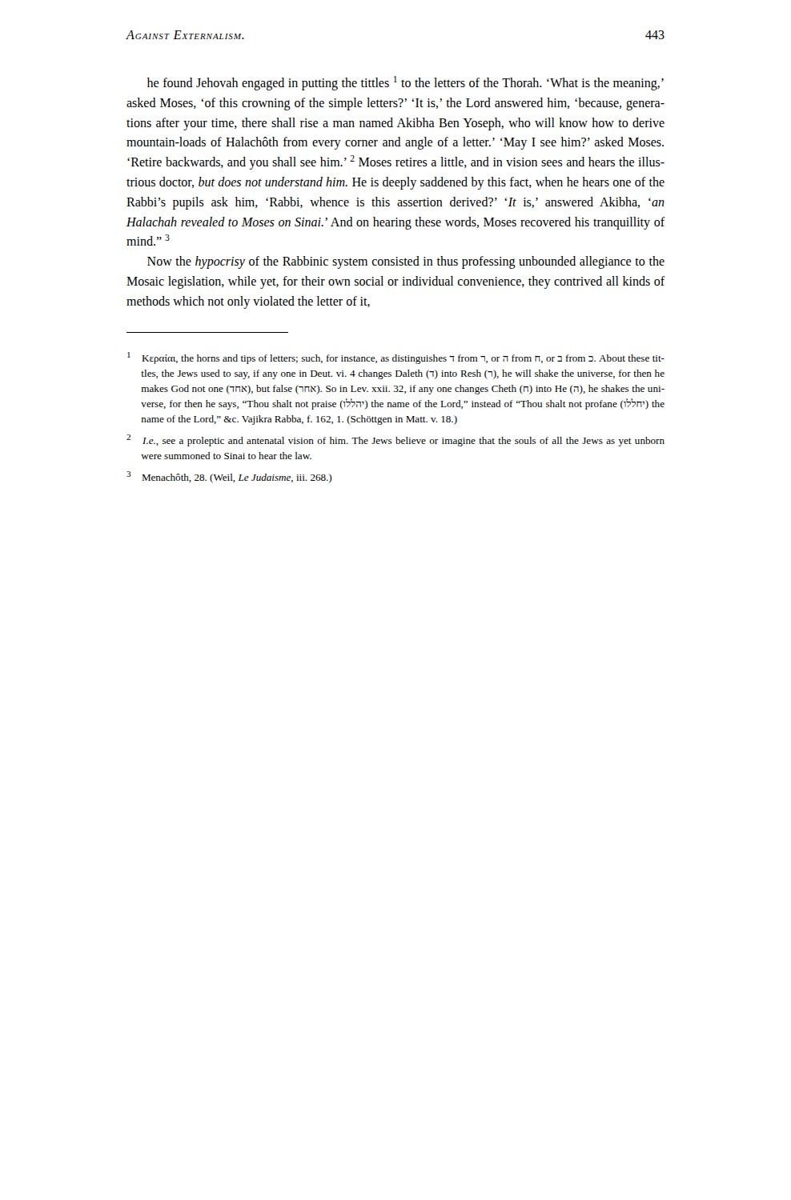Against Externalism. 443
he found Jehovah engaged in putting the tittles 1 to the letters of the Thorah. ‘What is the meaning,’ asked Moses, ‘of this crowning of the simple letters?’ ‘It is,’ the Lord answered him, ‘because, generations after your time, there shall rise a man named Akibha Ben Yoseph, who will know how to derive mountain-loads of Halachôth from every corner and angle of a letter.’ ‘May I see him?’ asked Moses. ‘Retire backwards, and you shall see him.’ 2 Moses retires a little, and in vision sees and hears the illustrious doctor, but does not understand him. He is deeply saddened by this fact, when he hears one of the Rabbi’s pupils ask him, ‘Rabbi, whence is this assertion derived?’ ‘It is,’ answered Akibha, ‘an Halachah revealed to Moses on Sinai.’ And on hearing these words, Moses recovered his tranquillity of mind.” 3
Now the hypocrisy of the Rabbinic system consisted in thus professing unbounded allegiance to the Mosaic legislation, while yet, for their own social or individual convenience, they contrived all kinds of methods which not only violated the letter of it,
1 Κεραίαι, the horns and tips of letters; such, for instance, as distinguishes ד from ר, or ה from ח, or ב from כ. About these tittles, the Jews used to say, if any one in Deut. vi. 4 changes Daleth (ד) into Resh (ר), he will shake the universe, for then he makes God not one (אחד), but false (אחר). So in Lev. xxii. 32, if any one changes Cheth (ח) into He (ה), he shakes the universe, for then he says, “Thou shalt not praise (יהללו) the name of the Lord,” instead of “Thou shalt not profane (יחללו) the name of the Lord,” &c. Vajikra Rabba, f. 162, 1. (Schöttgen in Matt. v. 18.)
2 I.e., see a proleptic and antenatal vision of him. The Jews believe or imagine that the souls of all the Jews as yet unborn were summoned to Sinai to hear the law.
3 Menachôth, 28. (Weil, Le Judaisme, iii. 268.)